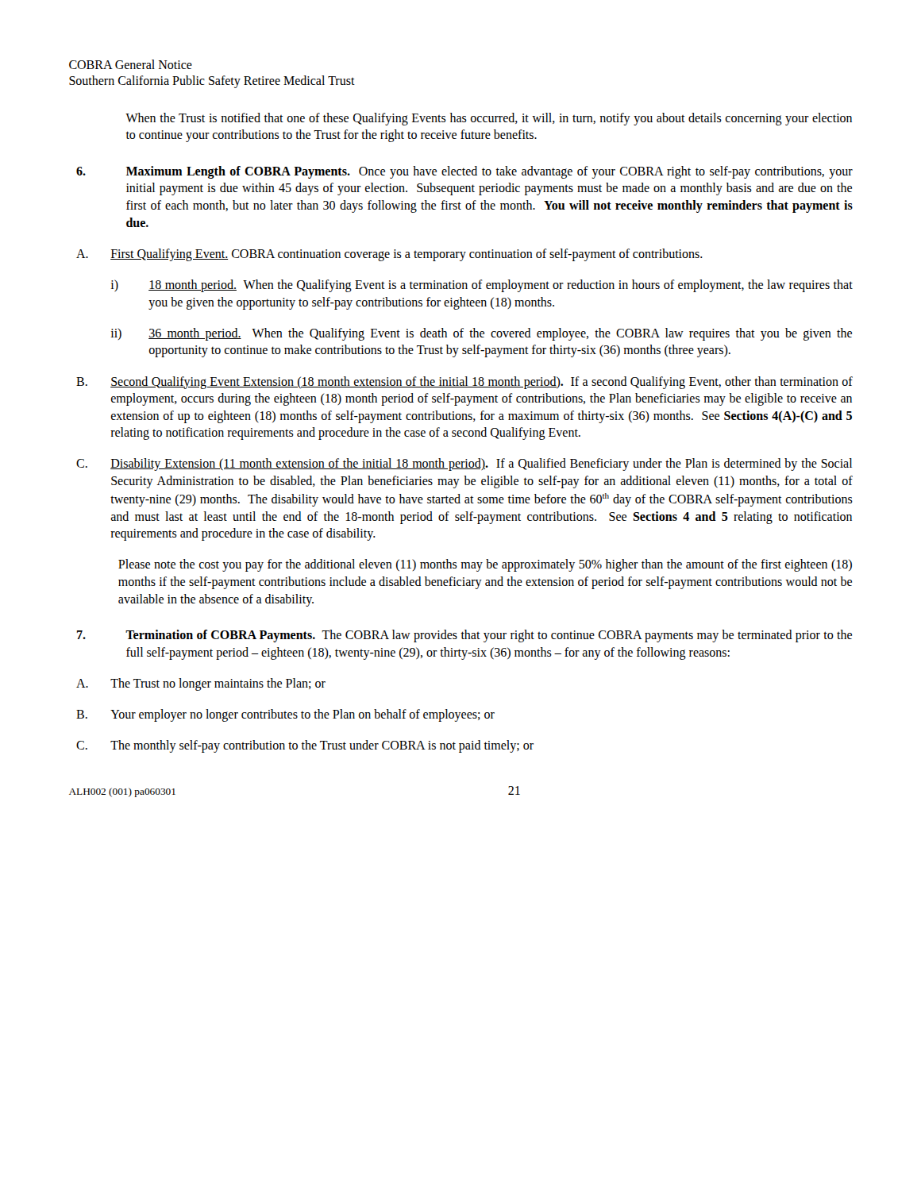COBRA General Notice
Southern California Public Safety Retiree Medical Trust
When the Trust is notified that one of these Qualifying Events has occurred, it will, in turn, notify you about details concerning your election to continue your contributions to the Trust for the right to receive future benefits.
6.
Maximum Length of COBRA Payments. Once you have elected to take advantage of your COBRA right to self-pay contributions, your initial payment is due within 45 days of your election. Subsequent periodic payments must be made on a monthly basis and are due on the first of each month, but no later than 30 days following the first of the month. You will not receive monthly reminders that payment is due.
A.
First Qualifying Event. COBRA continuation coverage is a temporary continuation of self-payment of contributions.
i)
18 month period. When the Qualifying Event is a termination of employment or reduction in hours of employment, the law requires that you be given the opportunity to self-pay contributions for eighteen (18) months.
ii)
36 month period. When the Qualifying Event is death of the covered employee, the COBRA law requires that you be given the opportunity to continue to make contributions to the Trust by self-payment for thirty-six (36) months (three years).
B.
Second Qualifying Event Extension (18 month extension of the initial 18 month period). If a second Qualifying Event, other than termination of employment, occurs during the eighteen (18) month period of self-payment of contributions, the Plan beneficiaries may be eligible to receive an extension of up to eighteen (18) months of self-payment contributions, for a maximum of thirty-six (36) months. See Sections 4(A)-(C) and 5 relating to notification requirements and procedure in the case of a second Qualifying Event.
C.
Disability Extension (11 month extension of the initial 18 month period). If a Qualified Beneficiary under the Plan is determined by the Social Security Administration to be disabled, the Plan beneficiaries may be eligible to self-pay for an additional eleven (11) months, for a total of twenty-nine (29) months. The disability would have to have started at some time before the 60th day of the COBRA self-payment contributions and must last at least until the end of the 18-month period of self-payment contributions. See Sections 4 and 5 relating to notification requirements and procedure in the case of disability.
Please note the cost you pay for the additional eleven (11) months may be approximately 50% higher than the amount of the first eighteen (18) months if the self-payment contributions include a disabled beneficiary and the extension of period for self-payment contributions would not be available in the absence of a disability.
7.
Termination of COBRA Payments. The COBRA law provides that your right to continue COBRA payments may be terminated prior to the full self-payment period – eighteen (18), twenty-nine (29), or thirty-six (36) months – for any of the following reasons:
A.
The Trust no longer maintains the Plan; or
B.
Your employer no longer contributes to the Plan on behalf of employees; or
C.
The monthly self-pay contribution to the Trust under COBRA is not paid timely; or
ALH002 (001) pa060301
21